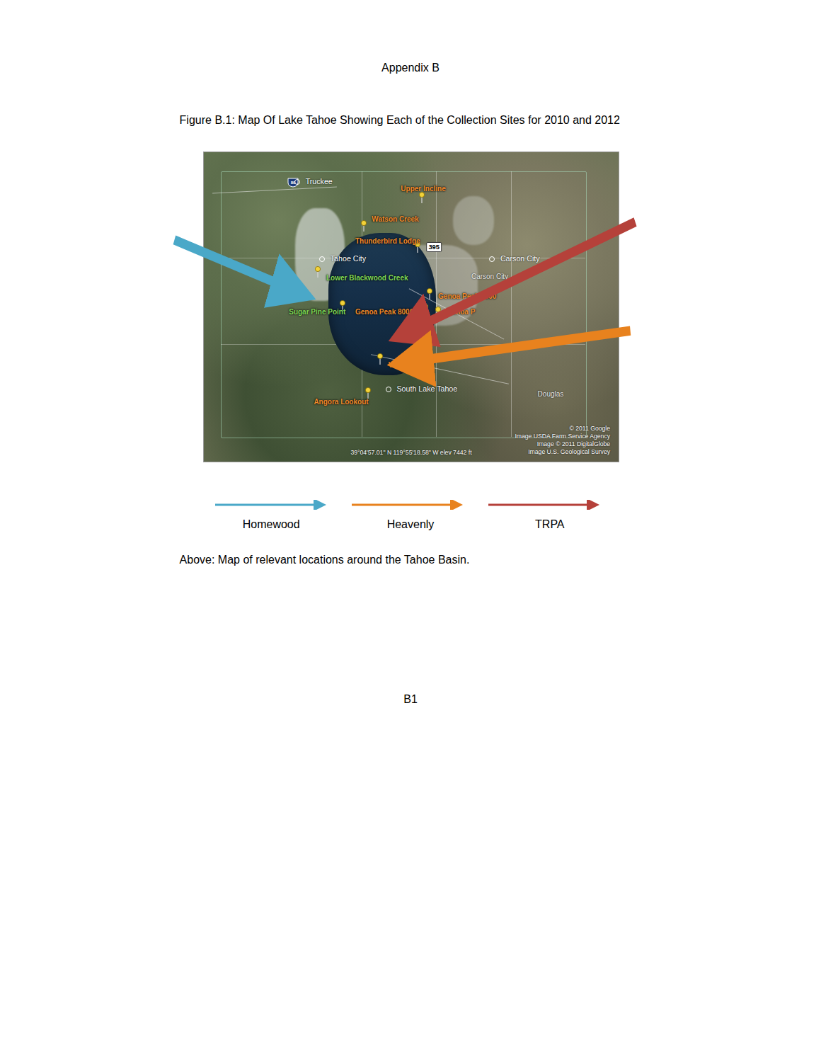Appendix B
Figure B.1: Map Of Lake Tahoe Showing Each of the Collection Sites for 2010 and 2012
80
395
Truckee
Tahoe City
Carson City
South Lake Tahoe
Carson City
Douglas
Upper Incline
Watson Creek
Thunderbird Lodge
Lower Blackwood Creek
Genoa Peak 7000
Sugar Pine Point
Genoa Peak 8000
Genoa P
Valhalla
Angora Lookout
© 2011 Google
Image USDA Farm Service Agency
Image © 2011 DigitalGlobe
Image U.S. Geological Survey
39°04'57.01" N 119°55'18.58" W elev 7442 ft
Homewood Heavenly TRPA
Above: Map of relevant locations around the Tahoe Basin.
B1